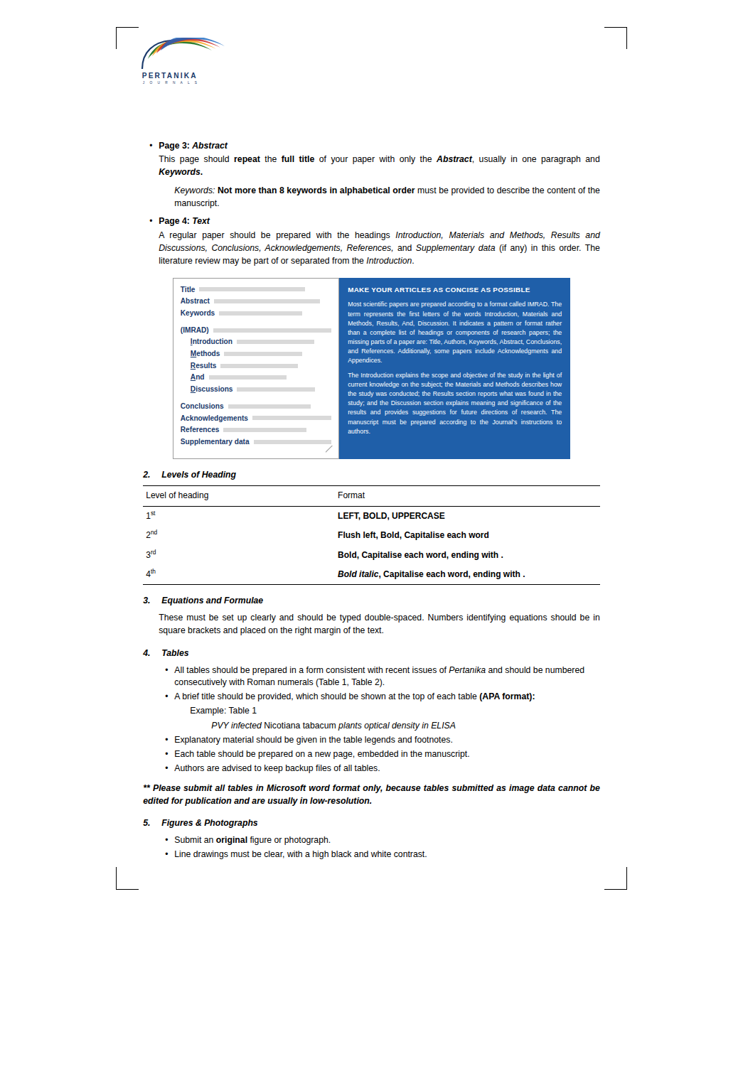PERTANIKA
J O U R N A L S
•
Page 3: Abstract
This page should repeat the full title of your paper with only the Abstract, usually in one paragraph and Keywords.
Keywords: Not more than 8 keywords in alphabetical order must be provided to describe the content of the manuscript.
•
Page 4: Text
A regular paper should be prepared with the headings Introduction, Materials and Methods, Results and Discussions, Conclusions, Acknowledgements, References, and Supplementary data (if any) in this order. The literature review may be part of or separated from the Introduction.
Title
Abstract
Keywords
(IMRAD)
Introduction
Methods
Results
And
Discussions
Conclusions
Acknowledgements
References
Supplementary data
Make your articles as concise as possible
Most scientific papers are prepared according to a format called IMRAD. The term represents the first letters of the words Introduction, Materials and Methods, Results, And, Discussion. It indicates a pattern or format rather than a complete list of headings or components of research papers; the missing parts of a paper are: Title, Authors, Keywords, Abstract, Conclusions, and References. Additionally, some papers include Acknowledgments and Appendices.
The Introduction explains the scope and objective of the study in the light of current knowledge on the subject; the Materials and Methods describes how the study was conducted; the Results section reports what was found in the study; and the Discussion section explains meaning and significance of the results and provides suggestions for future directions of research. The manuscript must be prepared according to the Journal's instructions to authors.
2. Levels of Heading
| Level of heading | Format |
| --- | --- |
| 1 st | LEFT, BOLD, UPPERCASE |
| 2 nd | Flush left, Bold, Capitalise each word |
| 3 rd | Bold, Capitalise each word, ending with . |
| 4 th | Bold italic , Capitalise each word, ending with . |
3. Equations and Formulae
These must be set up clearly and should be typed double-spaced. Numbers identifying equations should be in square brackets and placed on the right margin of the text.
4. Tables
•
All tables should be prepared in a form consistent with recent issues of Pertanika and should be numbered consecutively with Roman numerals (Table 1, Table 2).
•
A brief title should be provided, which should be shown at the top of each table (APA format):
Example: Table 1
PVY infected Nicotiana tabacum plants optical density in ELISA
•
Explanatory material should be given in the table legends and footnotes.
•
Each table should be prepared on a new page, embedded in the manuscript.
•
Authors are advised to keep backup files of all tables.
** Please submit all tables in Microsoft word format only, because tables submitted as image data cannot be edited for publication and are usually in low-resolution.
5. Figures & Photographs
•
Submit an original figure or photograph.
•
Line drawings must be clear, with a high black and white contrast.